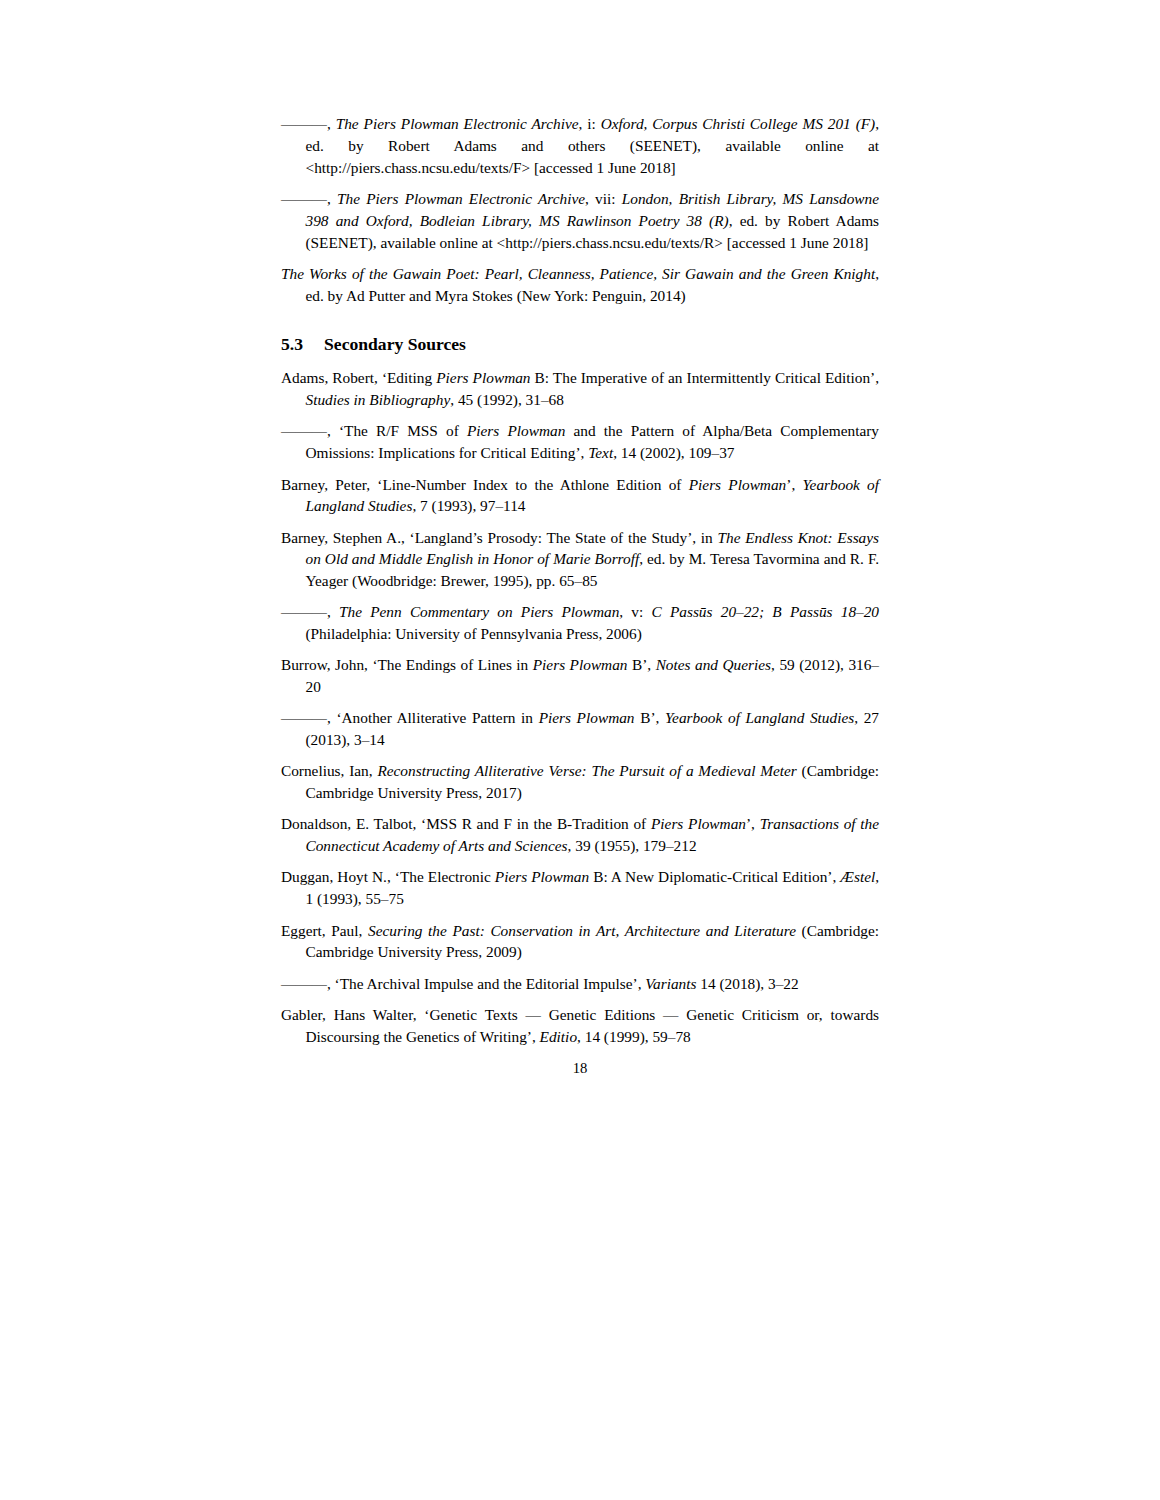———, The Piers Plowman Electronic Archive, i: Oxford, Corpus Christi College MS 201 (F), ed. by Robert Adams and others (SEENET), available online at <http://piers.chass.ncsu.edu/texts/F> [accessed 1 June 2018]
———, The Piers Plowman Electronic Archive, vii: London, British Library, MS Lansdowne 398 and Oxford, Bodleian Library, MS Rawlinson Poetry 38 (R), ed. by Robert Adams (SEENET), available online at <http://piers.chass.ncsu.edu/texts/R> [accessed 1 June 2018]
The Works of the Gawain Poet: Pearl, Cleanness, Patience, Sir Gawain and the Green Knight, ed. by Ad Putter and Myra Stokes (New York: Penguin, 2014)
5.3 Secondary Sources
Adams, Robert, ‘Editing Piers Plowman B: The Imperative of an Intermittently Critical Edition’, Studies in Bibliography, 45 (1992), 31–68
———, ‘The R/F MSS of Piers Plowman and the Pattern of Alpha/Beta Complementary Omissions: Implications for Critical Editing’, Text, 14 (2002), 109–37
Barney, Peter, ‘Line-Number Index to the Athlone Edition of Piers Plowman’, Yearbook of Langland Studies, 7 (1993), 97–114
Barney, Stephen A., ‘Langland’s Prosody: The State of the Study’, in The Endless Knot: Essays on Old and Middle English in Honor of Marie Borroff, ed. by M. Teresa Tavormina and R. F. Yeager (Woodbridge: Brewer, 1995), pp. 65–85
———, The Penn Commentary on Piers Plowman, v: C Passūs 20–22; B Passūs 18–20 (Philadelphia: University of Pennsylvania Press, 2006)
Burrow, John, ‘The Endings of Lines in Piers Plowman B’, Notes and Queries, 59 (2012), 316–20
———, ‘Another Alliterative Pattern in Piers Plowman B’, Yearbook of Langland Studies, 27 (2013), 3–14
Cornelius, Ian, Reconstructing Alliterative Verse: The Pursuit of a Medieval Meter (Cambridge: Cambridge University Press, 2017)
Donaldson, E. Talbot, ‘MSS R and F in the B-Tradition of Piers Plowman’, Transactions of the Connecticut Academy of Arts and Sciences, 39 (1955), 179–212
Duggan, Hoyt N., ‘The Electronic Piers Plowman B: A New Diplomatic-Critical Edition’, Æstel, 1 (1993), 55–75
Eggert, Paul, Securing the Past: Conservation in Art, Architecture and Literature (Cambridge: Cambridge University Press, 2009)
———, ‘The Archival Impulse and the Editorial Impulse’, Variants 14 (2018), 3–22
Gabler, Hans Walter, ‘Genetic Texts — Genetic Editions — Genetic Criticism or, towards Discoursing the Genetics of Writing’, Editio, 14 (1999), 59–78
18